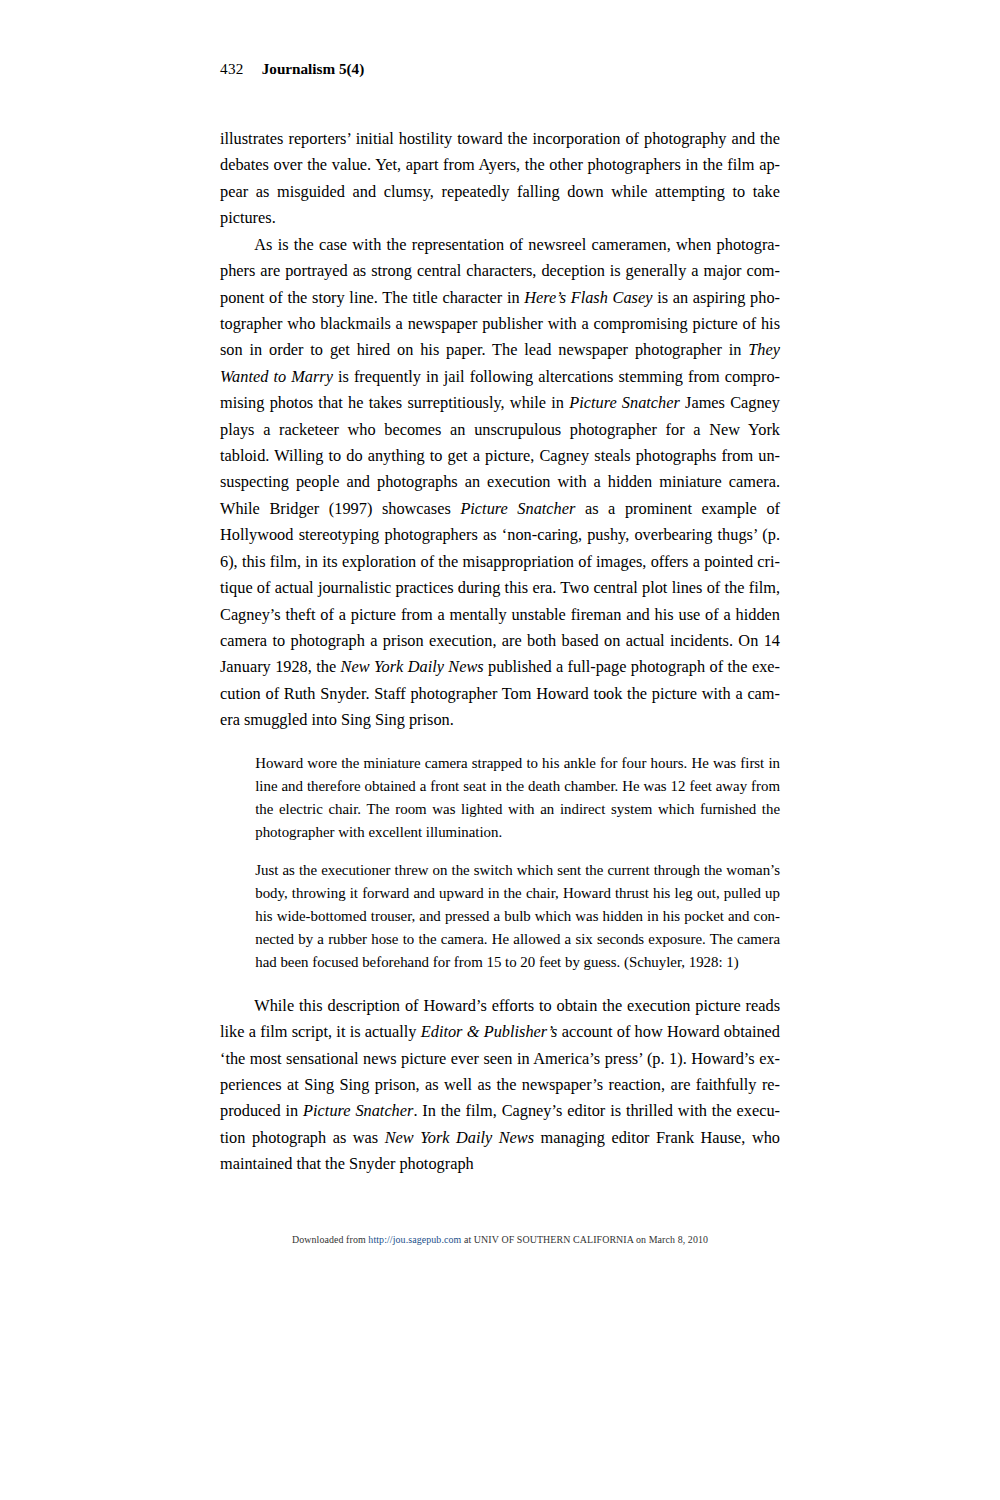432 Journalism 5(4)
illustrates reporters’ initial hostility toward the incorporation of photography and the debates over the value. Yet, apart from Ayers, the other photographers in the film appear as misguided and clumsy, repeatedly falling down while attempting to take pictures.
As is the case with the representation of newsreel cameramen, when photographers are portrayed as strong central characters, deception is generally a major component of the story line. The title character in Here’s Flash Casey is an aspiring photographer who blackmails a newspaper publisher with a compromising picture of his son in order to get hired on his paper. The lead newspaper photographer in They Wanted to Marry is frequently in jail following altercations stemming from compromising photos that he takes surreptitiously, while in Picture Snatcher James Cagney plays a racketeer who becomes an unscrupulous photographer for a New York tabloid. Willing to do anything to get a picture, Cagney steals photographs from unsuspecting people and photographs an execution with a hidden miniature camera. While Bridger (1997) showcases Picture Snatcher as a prominent example of Hollywood stereotyping photographers as ‘non-caring, pushy, overbearing thugs’ (p. 6), this film, in its exploration of the misappropriation of images, offers a pointed critique of actual journalistic practices during this era. Two central plot lines of the film, Cagney’s theft of a picture from a mentally unstable fireman and his use of a hidden camera to photograph a prison execution, are both based on actual incidents. On 14 January 1928, the New York Daily News published a full-page photograph of the execution of Ruth Snyder. Staff photographer Tom Howard took the picture with a camera smuggled into Sing Sing prison.
Howard wore the miniature camera strapped to his ankle for four hours. He was first in line and therefore obtained a front seat in the death chamber. He was 12 feet away from the electric chair. The room was lighted with an indirect system which furnished the photographer with excellent illumination.
Just as the executioner threw on the switch which sent the current through the woman’s body, throwing it forward and upward in the chair, Howard thrust his leg out, pulled up his wide-bottomed trouser, and pressed a bulb which was hidden in his pocket and connected by a rubber hose to the camera. He allowed a six seconds exposure. The camera had been focused beforehand for from 15 to 20 feet by guess. (Schuyler, 1928: 1)
While this description of Howard’s efforts to obtain the execution picture reads like a film script, it is actually Editor & Publisher’s account of how Howard obtained ‘the most sensational news picture ever seen in America’s press’ (p. 1). Howard’s experiences at Sing Sing prison, as well as the newspaper’s reaction, are faithfully reproduced in Picture Snatcher. In the film, Cagney’s editor is thrilled with the execution photograph as was New York Daily News managing editor Frank Hause, who maintained that the Snyder photograph
Downloaded from http://jou.sagepub.com at UNIV OF SOUTHERN CALIFORNIA on March 8, 2010